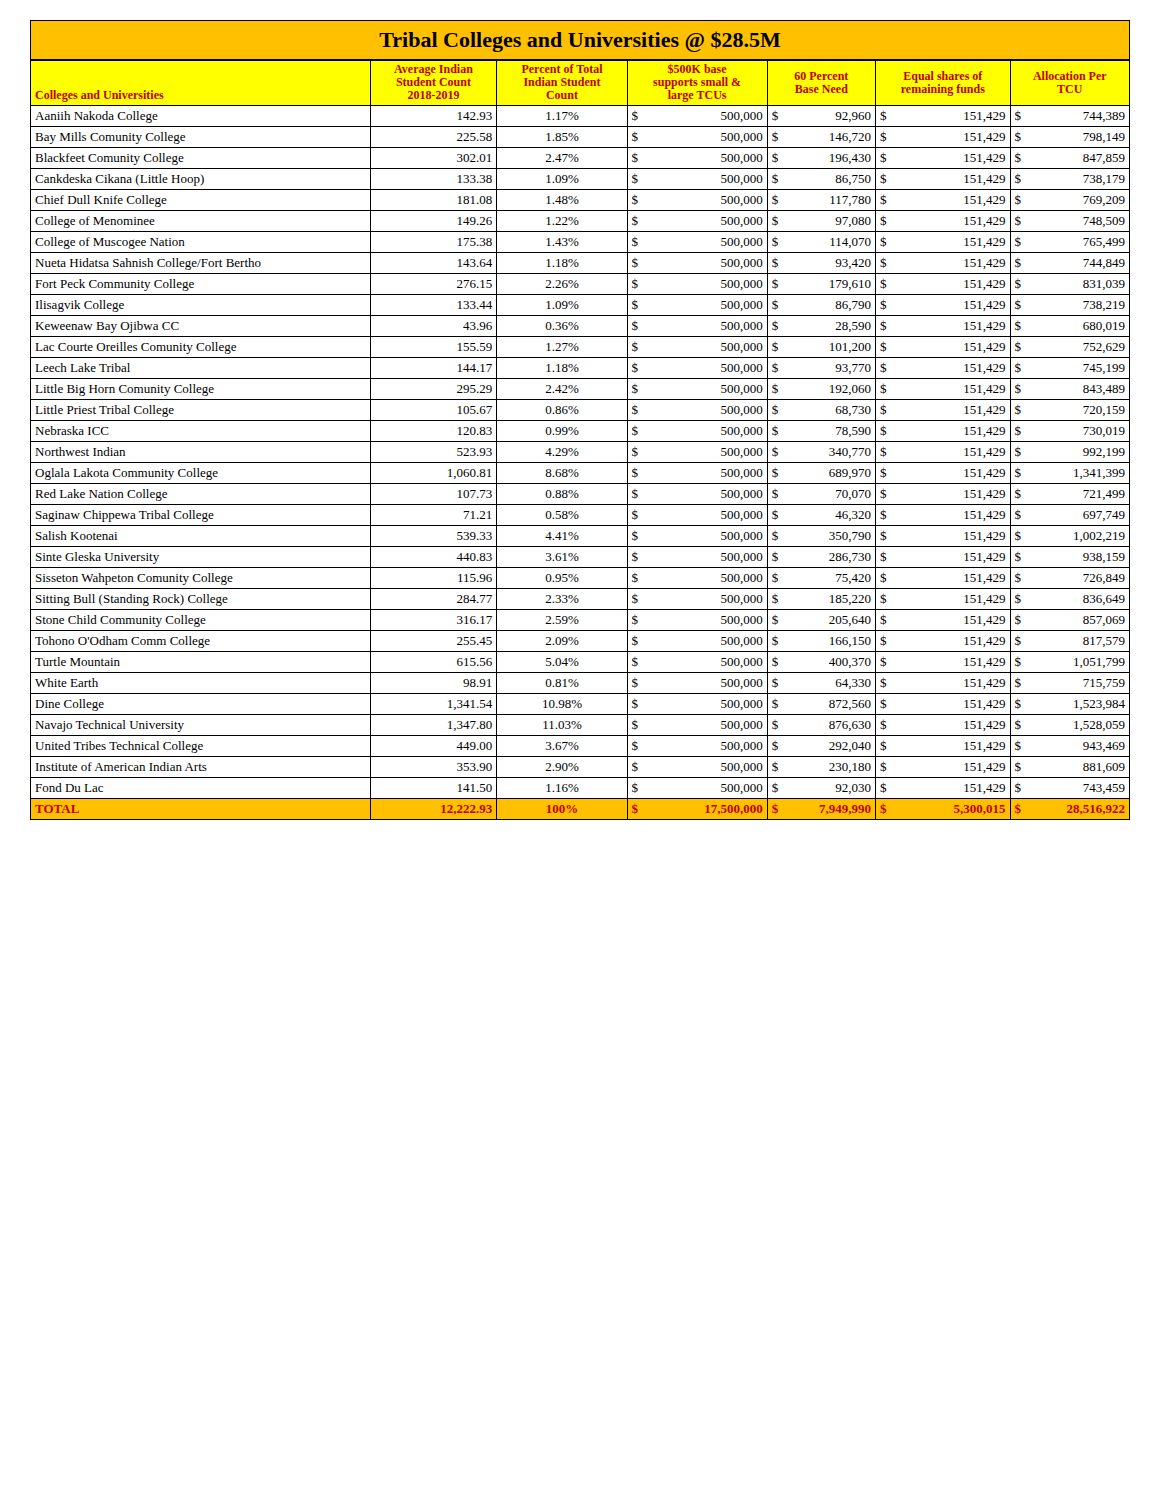Tribal Colleges and Universities @ $28.5M
| Colleges and Universities | Average Indian Student Count 2018-2019 | Percent of Total Indian Student Count | $500K base supports small & large TCUs | 60 Percent Base Need | Equal shares of remaining funds | Allocation Per TCU |
| --- | --- | --- | --- | --- | --- | --- |
| Aaniih Nakoda College | 142.93 | 1.17% | $ 500,000 | $ 92,960 | $ 151,429 | $ 744,389 |
| Bay Mills Comunity College | 225.58 | 1.85% | $ 500,000 | $ 146,720 | $ 151,429 | $ 798,149 |
| Blackfeet Comunity College | 302.01 | 2.47% | $ 500,000 | $ 196,430 | $ 151,429 | $ 847,859 |
| Cankdeska Cikana (Little Hoop) | 133.38 | 1.09% | $ 500,000 | $ 86,750 | $ 151,429 | $ 738,179 |
| Chief Dull Knife College | 181.08 | 1.48% | $ 500,000 | $ 117,780 | $ 151,429 | $ 769,209 |
| College of Menominee | 149.26 | 1.22% | $ 500,000 | $ 97,080 | $ 151,429 | $ 748,509 |
| College of Muscogee Nation | 175.38 | 1.43% | $ 500,000 | $ 114,070 | $ 151,429 | $ 765,499 |
| Nueta Hidatsa Sahnish College/Fort Bertho | 143.64 | 1.18% | $ 500,000 | $ 93,420 | $ 151,429 | $ 744,849 |
| Fort Peck Community College | 276.15 | 2.26% | $ 500,000 | $ 179,610 | $ 151,429 | $ 831,039 |
| Ilisagvik College | 133.44 | 1.09% | $ 500,000 | $ 86,790 | $ 151,429 | $ 738,219 |
| Keweenaw Bay Ojibwa CC | 43.96 | 0.36% | $ 500,000 | $ 28,590 | $ 151,429 | $ 680,019 |
| Lac Courte Oreilles Comunity College | 155.59 | 1.27% | $ 500,000 | $ 101,200 | $ 151,429 | $ 752,629 |
| Leech Lake Tribal | 144.17 | 1.18% | $ 500,000 | $ 93,770 | $ 151,429 | $ 745,199 |
| Little Big Horn Comunity College | 295.29 | 2.42% | $ 500,000 | $ 192,060 | $ 151,429 | $ 843,489 |
| Little Priest Tribal College | 105.67 | 0.86% | $ 500,000 | $ 68,730 | $ 151,429 | $ 720,159 |
| Nebraska ICC | 120.83 | 0.99% | $ 500,000 | $ 78,590 | $ 151,429 | $ 730,019 |
| Northwest Indian | 523.93 | 4.29% | $ 500,000 | $ 340,770 | $ 151,429 | $ 992,199 |
| Oglala Lakota Community College | 1,060.81 | 8.68% | $ 500,000 | $ 689,970 | $ 151,429 | $ 1,341,399 |
| Red Lake Nation College | 107.73 | 0.88% | $ 500,000 | $ 70,070 | $ 151,429 | $ 721,499 |
| Saginaw Chippewa Tribal College | 71.21 | 0.58% | $ 500,000 | $ 46,320 | $ 151,429 | $ 697,749 |
| Salish Kootenai | 539.33 | 4.41% | $ 500,000 | $ 350,790 | $ 151,429 | $ 1,002,219 |
| Sinte Gleska University | 440.83 | 3.61% | $ 500,000 | $ 286,730 | $ 151,429 | $ 938,159 |
| Sisseton Wahpeton Comunity College | 115.96 | 0.95% | $ 500,000 | $ 75,420 | $ 151,429 | $ 726,849 |
| Sitting Bull (Standing Rock) College | 284.77 | 2.33% | $ 500,000 | $ 185,220 | $ 151,429 | $ 836,649 |
| Stone Child Community College | 316.17 | 2.59% | $ 500,000 | $ 205,640 | $ 151,429 | $ 857,069 |
| Tohono O'Odham Comm College | 255.45 | 2.09% | $ 500,000 | $ 166,150 | $ 151,429 | $ 817,579 |
| Turtle Mountain | 615.56 | 5.04% | $ 500,000 | $ 400,370 | $ 151,429 | $ 1,051,799 |
| White Earth | 98.91 | 0.81% | $ 500,000 | $ 64,330 | $ 151,429 | $ 715,759 |
| Dine College | 1,341.54 | 10.98% | $ 500,000 | $ 872,560 | $ 151,429 | $ 1,523,984 |
| Navajo Technical University | 1,347.80 | 11.03% | $ 500,000 | $ 876,630 | $ 151,429 | $ 1,528,059 |
| United Tribes Technical College | 449.00 | 3.67% | $ 500,000 | $ 292,040 | $ 151,429 | $ 943,469 |
| Institute of American Indian Arts | 353.90 | 2.90% | $ 500,000 | $ 230,180 | $ 151,429 | $ 881,609 |
| Fond Du Lac | 141.50 | 1.16% | $ 500,000 | $ 92,030 | $ 151,429 | $ 743,459 |
| TOTAL | 12,222.93 | 100% | $ 17,500,000 | $ 7,949,990 | $ 5,300,015 | $ 28,516,922 |